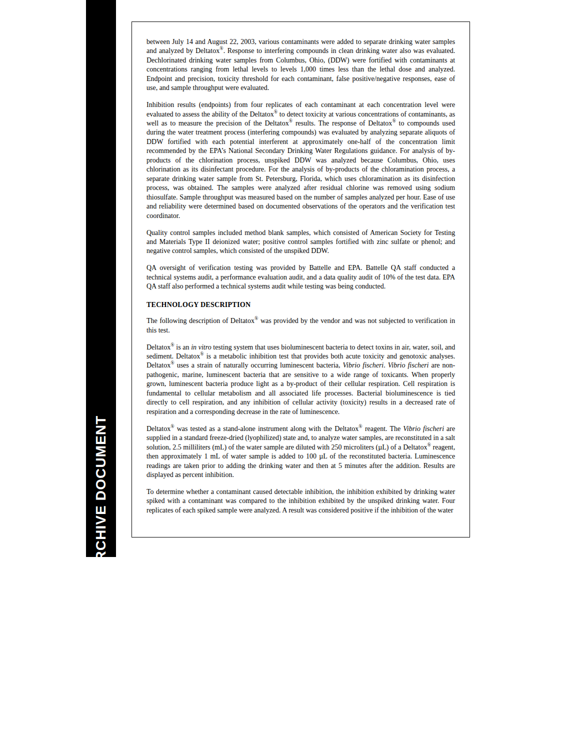US EPA ARCHIVE DOCUMENT
between July 14 and August 22, 2003, various contaminants were added to separate drinking water samples and analyzed by Deltatox®. Response to interfering compounds in clean drinking water also was evaluated. Dechlorinated drinking water samples from Columbus, Ohio, (DDW) were fortified with contaminants at concentrations ranging from lethal levels to levels 1,000 times less than the lethal dose and analyzed. Endpoint and precision, toxicity threshold for each contaminant, false positive/negative responses, ease of use, and sample throughput were evaluated.
Inhibition results (endpoints) from four replicates of each contaminant at each concentration level were evaluated to assess the ability of the Deltatox® to detect toxicity at various concentrations of contaminants, as well as to measure the precision of the Deltatox® results. The response of Deltatox® to compounds used during the water treatment process (interfering compounds) was evaluated by analyzing separate aliquots of DDW fortified with each potential interferent at approximately one-half of the concentration limit recommended by the EPA’s National Secondary Drinking Water Regulations guidance. For analysis of by-products of the chlorination process, unspiked DDW was analyzed because Columbus, Ohio, uses chlorination as its disinfectant procedure. For the analysis of by-products of the chloramination process, a separate drinking water sample from St. Petersburg, Florida, which uses chloramination as its disinfection process, was obtained. The samples were analyzed after residual chlorine was removed using sodium thiosulfate. Sample throughput was measured based on the number of samples analyzed per hour. Ease of use and reliability were determined based on documented observations of the operators and the verification test coordinator.
Quality control samples included method blank samples, which consisted of American Society for Testing and Materials Type II deionized water; positive control samples fortified with zinc sulfate or phenol; and negative control samples, which consisted of the unspiked DDW.
QA oversight of verification testing was provided by Battelle and EPA. Battelle QA staff conducted a technical systems audit, a performance evaluation audit, and a data quality audit of 10% of the test data. EPA QA staff also performed a technical systems audit while testing was being conducted.
TECHNOLOGY DESCRIPTION
The following description of Deltatox® was provided by the vendor and was not subjected to verification in this test.
Deltatox® is an in vitro testing system that uses bioluminescent bacteria to detect toxins in air, water, soil, and sediment. Deltatox® is a metabolic inhibition test that provides both acute toxicity and genotoxic analyses. Deltatox® uses a strain of naturally occurring luminescent bacteria, Vibrio fischeri. Vibrio fischeri are non-pathogenic, marine, luminescent bacteria that are sensitive to a wide range of toxicants. When properly grown, luminescent bacteria produce light as a by-product of their cellular respiration. Cell respiration is fundamental to cellular metabolism and all associated life processes. Bacterial bioluminescence is tied directly to cell respiration, and any inhibition of cellular activity (toxicity) results in a decreased rate of respiration and a corresponding decrease in the rate of luminescence.
Deltatox® was tested as a stand-alone instrument along with the Deltatox® reagent. The Vibrio fischeri are supplied in a standard freeze-dried (lyophilized) state and, to analyze water samples, are reconstituted in a salt solution, 2.5 milliliters (mL) of the water sample are diluted with 250 microliters (µL) of a Deltatox® reagent, then approximately 1 mL of water sample is added to 100 µL of the reconstituted bacteria. Luminescence readings are taken prior to adding the drinking water and then at 5 minutes after the addition. Results are displayed as percent inhibition.
To determine whether a contaminant caused detectable inhibition, the inhibition exhibited by drinking water spiked with a contaminant was compared to the inhibition exhibited by the unspiked drinking water. Four replicates of each spiked sample were analyzed. A result was considered positive if the inhibition of the water